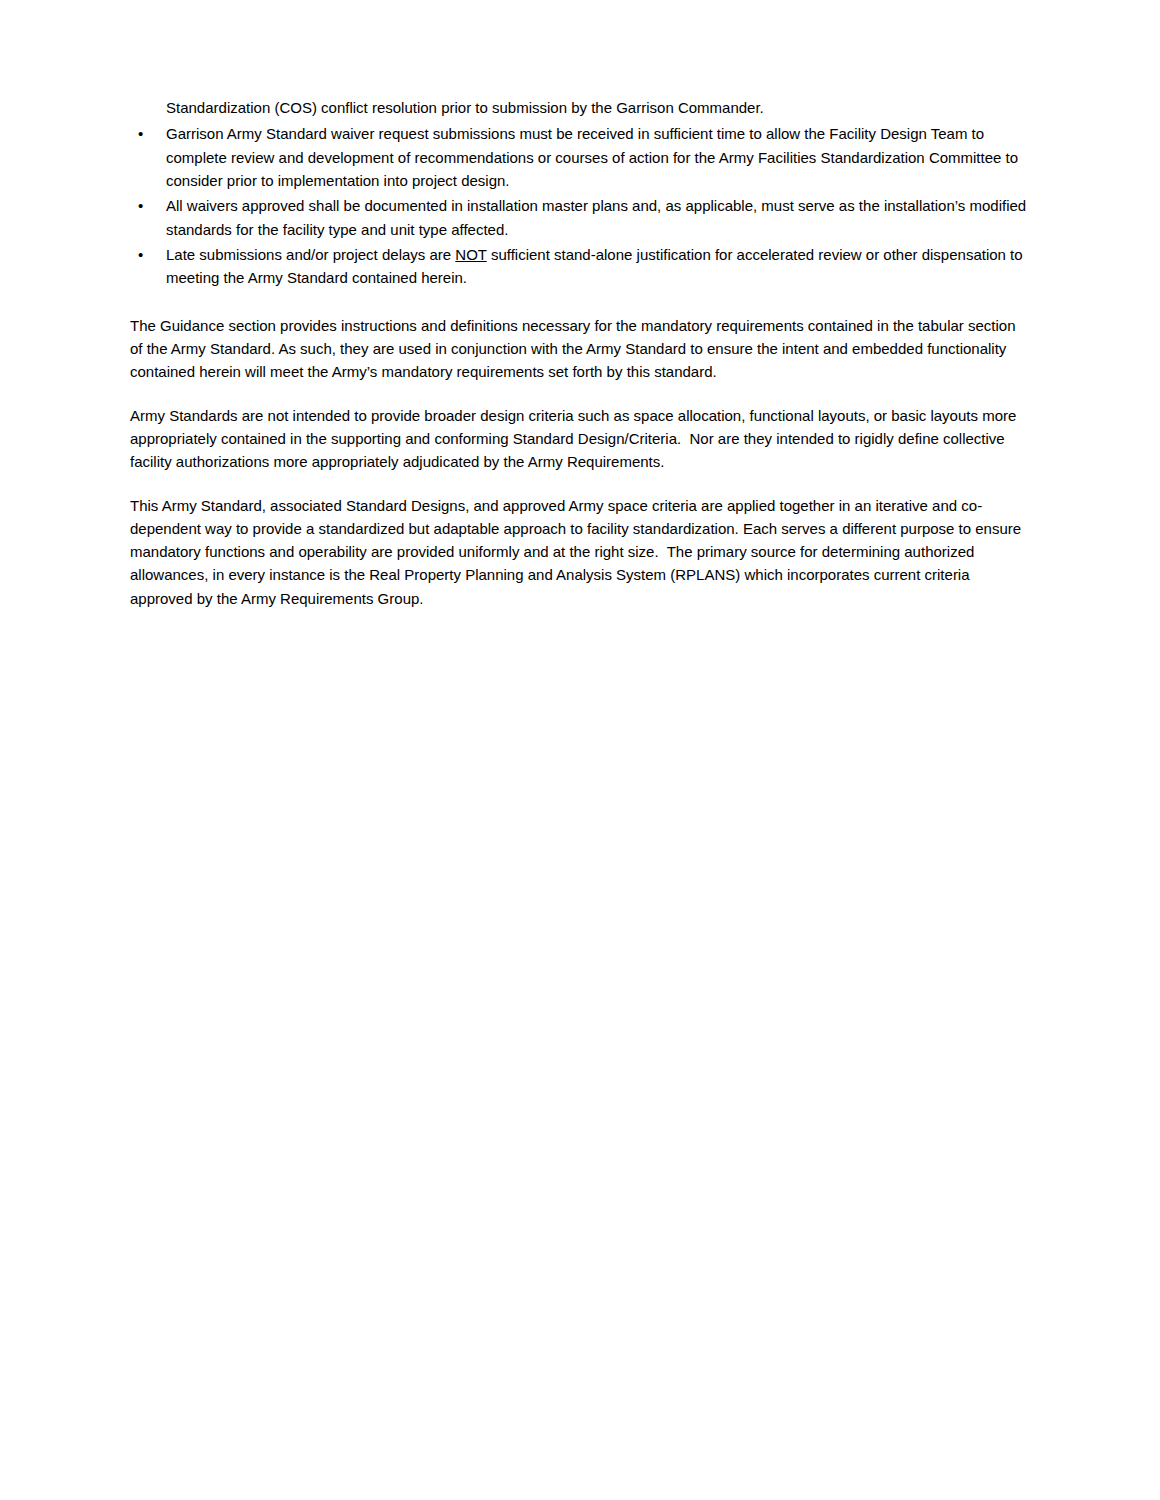Standardization (COS) conflict resolution prior to submission by the Garrison Commander.
Garrison Army Standard waiver request submissions must be received in sufficient time to allow the Facility Design Team to complete review and development of recommendations or courses of action for the Army Facilities Standardization Committee to consider prior to implementation into project design.
All waivers approved shall be documented in installation master plans and, as applicable, must serve as the installation’s modified standards for the facility type and unit type affected.
Late submissions and/or project delays are NOT sufficient stand-alone justification for accelerated review or other dispensation to meeting the Army Standard contained herein.
The Guidance section provides instructions and definitions necessary for the mandatory requirements contained in the tabular section of the Army Standard. As such, they are used in conjunction with the Army Standard to ensure the intent and embedded functionality contained herein will meet the Army’s mandatory requirements set forth by this standard.
Army Standards are not intended to provide broader design criteria such as space allocation, functional layouts, or basic layouts more appropriately contained in the supporting and conforming Standard Design/Criteria. Nor are they intended to rigidly define collective facility authorizations more appropriately adjudicated by the Army Requirements.
This Army Standard, associated Standard Designs, and approved Army space criteria are applied together in an iterative and co-dependent way to provide a standardized but adaptable approach to facility standardization. Each serves a different purpose to ensure mandatory functions and operability are provided uniformly and at the right size. The primary source for determining authorized allowances, in every instance is the Real Property Planning and Analysis System (RPLANS) which incorporates current criteria approved by the Army Requirements Group.